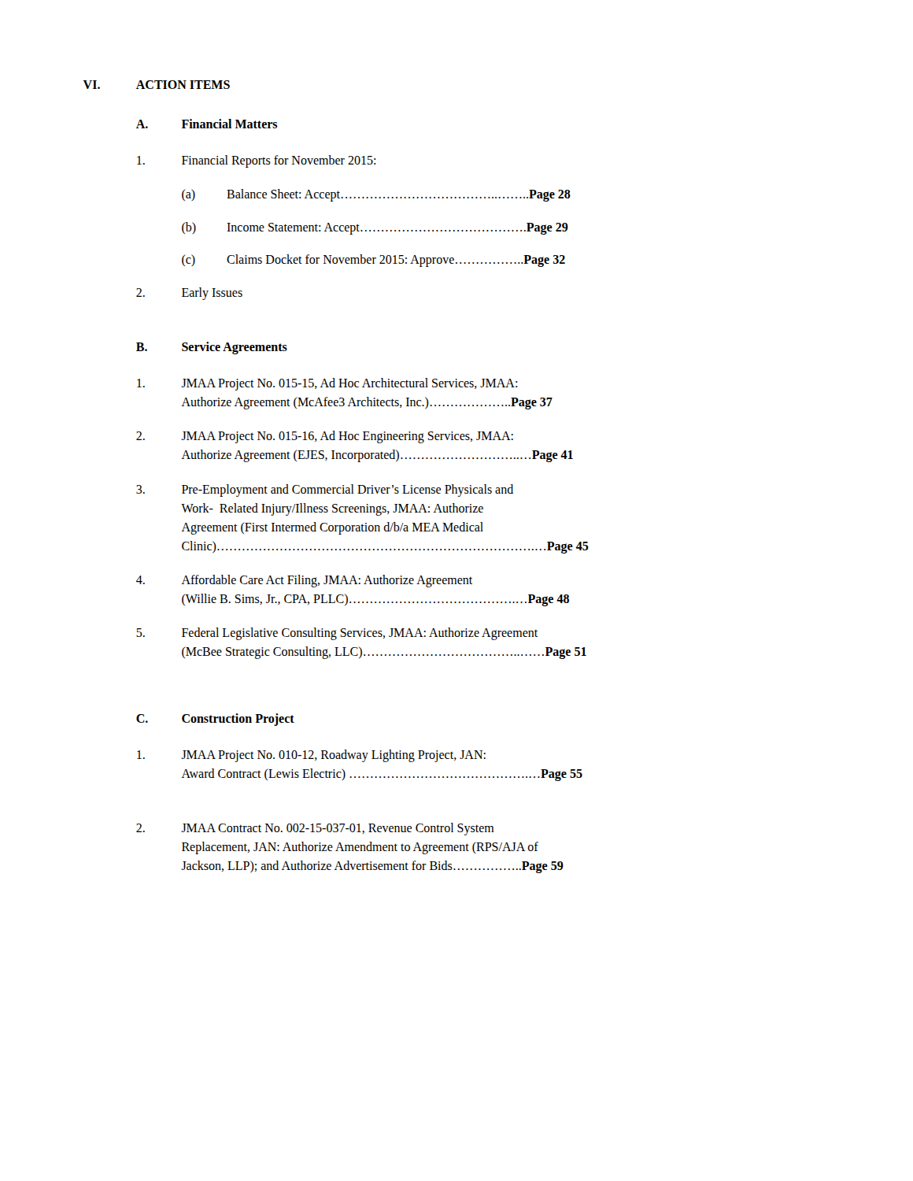VI. ACTION ITEMS
A. Financial Matters
1. Financial Reports for November 2015:
(a) Balance Sheet: Accept………………………………..……..Page 28
(b) Income Statement: Accept………………………………….Page 29
(c) Claims Docket for November 2015: Approve……………..Page 32
2. Early Issues
B. Service Agreements
1. JMAA Project No. 015-15, Ad Hoc Architectural Services, JMAA:
Authorize Agreement (McAfee3 Architects, Inc.)………………..Page 37
2. JMAA Project No. 015-16, Ad Hoc Engineering Services, JMAA:
Authorize Agreement (EJES, Incorporated)………………………..…Page 41
3. Pre-Employment and Commercial Driver’s License Physicals and
Work- Related Injury/Illness Screenings, JMAA: Authorize Agreement (First Intermed Corporation d/b/a MEA Medical Clinic)………………………………………………………………….…Page 45
4. Affordable Care Act Filing, JMAA: Authorize Agreement
(Willie B. Sims, Jr., CPA, PLLC)………………………………….…Page 48
5. Federal Legislative Consulting Services, JMAA: Authorize Agreement
(McBee Strategic Consulting, LLC)………………………………..……Page 51
C. Construction Project
1. JMAA Project No. 010-12, Roadway Lighting Project, JAN:
Award Contract (Lewis Electric) …………………………………….…Page 55
2. JMAA Contract No. 002-15-037-01, Revenue Control System
Replacement, JAN: Authorize Amendment to Agreement (RPS/AJA of Jackson, LLP); and Authorize Advertisement for Bids……………..Page 59